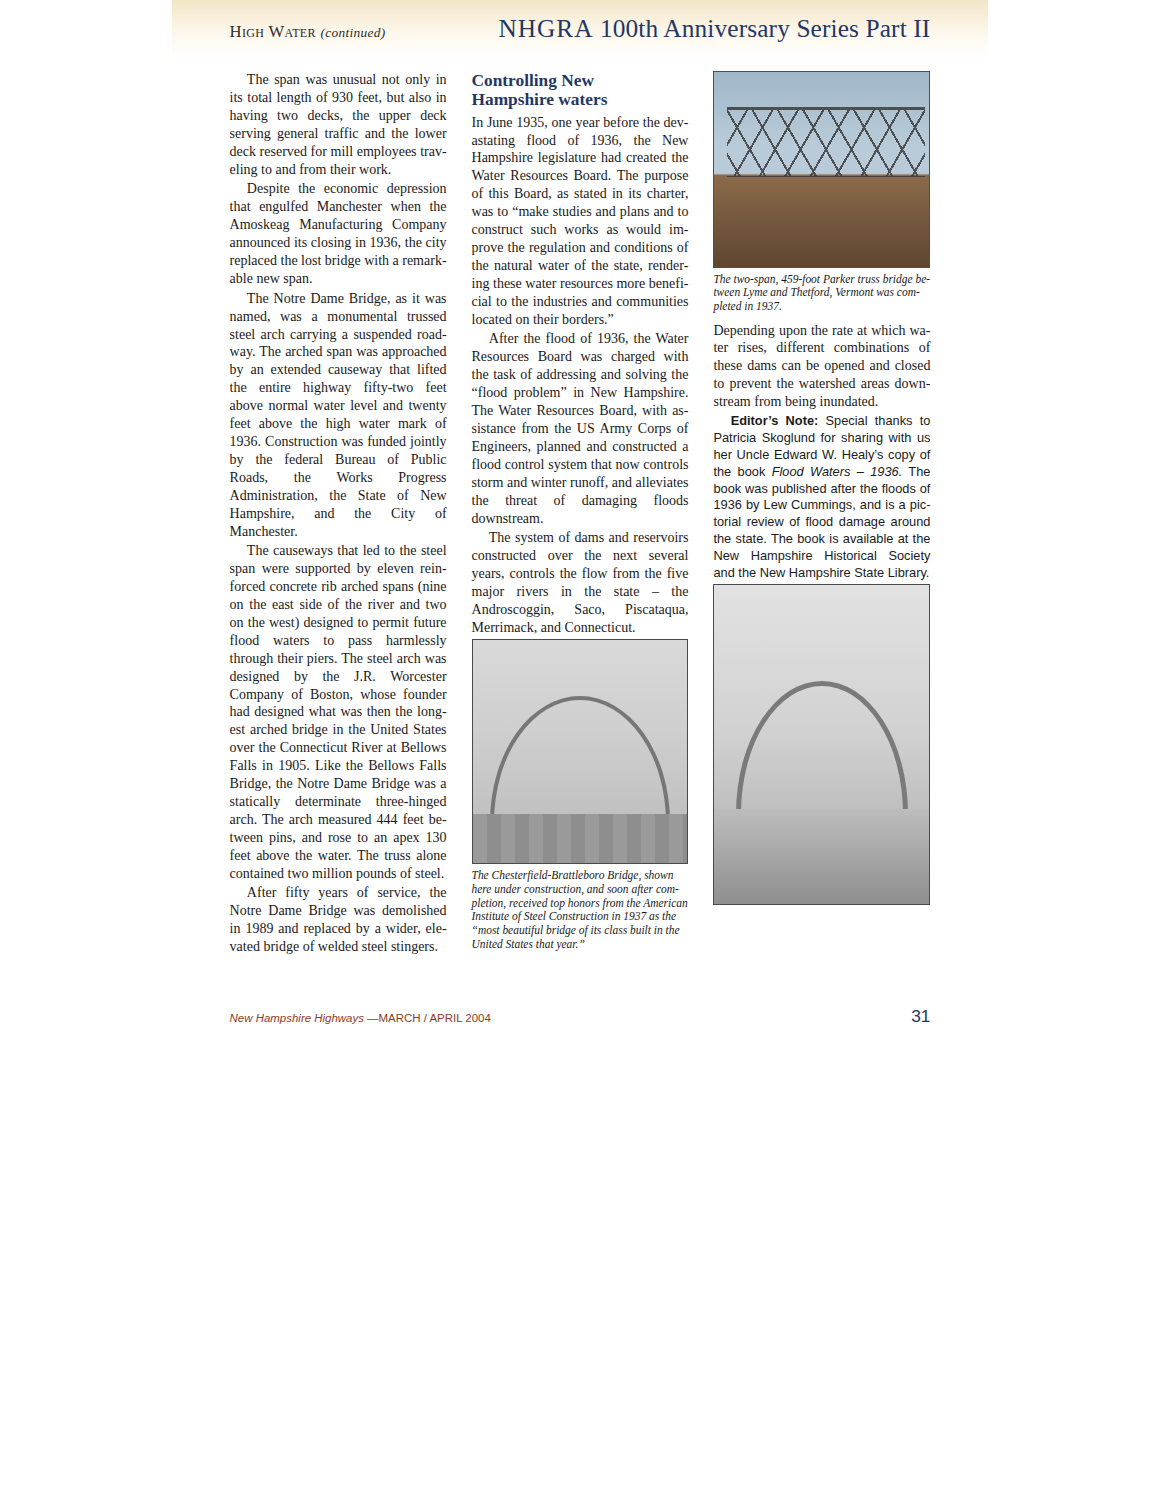High Water (continued)
NHGRA 100th Anniversary Series Part II
The span was unusual not only in its total length of 930 feet, but also in having two decks, the upper deck serving general traffic and the lower deck reserved for mill employees traveling to and from their work.
Despite the economic depression that engulfed Manchester when the Amoskeag Manufacturing Company announced its closing in 1936, the city replaced the lost bridge with a remarkable new span.
The Notre Dame Bridge, as it was named, was a monumental trussed steel arch carrying a suspended roadway. The arched span was approached by an extended causeway that lifted the entire highway fifty-two feet above normal water level and twenty feet above the high water mark of 1936. Construction was funded jointly by the federal Bureau of Public Roads, the Works Progress Administration, the State of New Hampshire, and the City of Manchester.
The causeways that led to the steel span were supported by eleven reinforced concrete rib arched spans (nine on the east side of the river and two on the west) designed to permit future flood waters to pass harmlessly through their piers. The steel arch was designed by the J.R. Worcester Company of Boston, whose founder had designed what was then the longest arched bridge in the United States over the Connecticut River at Bellows Falls in 1905. Like the Bellows Falls Bridge, the Notre Dame Bridge was a statically determinate three-hinged arch. The arch measured 444 feet between pins, and rose to an apex 130 feet above the water. The truss alone contained two million pounds of steel.
After fifty years of service, the Notre Dame Bridge was demolished in 1989 and replaced by a wider, elevated bridge of welded steel stingers.
Controlling New
Hampshire waters
In June 1935, one year before the devastating flood of 1936, the New Hampshire legislature had created the Water Resources Board. The purpose of this Board, as stated in its charter, was to “make studies and plans and to construct such works as would improve the regulation and conditions of the natural water of the state, rendering these water resources more beneficial to the industries and communities located on their borders.”
After the flood of 1936, the Water Resources Board was charged with the task of addressing and solving the “flood problem” in New Hampshire. The Water Resources Board, with assistance from the US Army Corps of Engineers, planned and constructed a flood control system that now controls storm and winter runoff, and alleviates the threat of damaging floods downstream.
The system of dams and reservoirs constructed over the next several years, controls the flow from the five major rivers in the state – the Androscoggin, Saco, Piscataqua, Merrimack, and Connecticut.
The Chesterfield-Brattleboro Bridge, shown here under construction, and soon after completion, received top honors from the American Institute of Steel Construction in 1937 as the “most beautiful bridge of its class built in the United States that year.”
The two-span, 459-foot Parker truss bridge between Lyme and Thetford, Vermont was completed in 1937.
Depending upon the rate at which water rises, different combinations of these dams can be opened and closed to prevent the watershed areas downstream from being inundated.
Editor’s Note: Special thanks to Patricia Skoglund for sharing with us her Uncle Edward W. Healy’s copy of the book Flood Waters – 1936. The book was published after the floods of 1936 by Lew Cummings, and is a pictorial review of flood damage around the state. The book is available at the New Hampshire Historical Society and the New Hampshire State Library.
New Hampshire Highways —MARCH / APRIL 2004
31